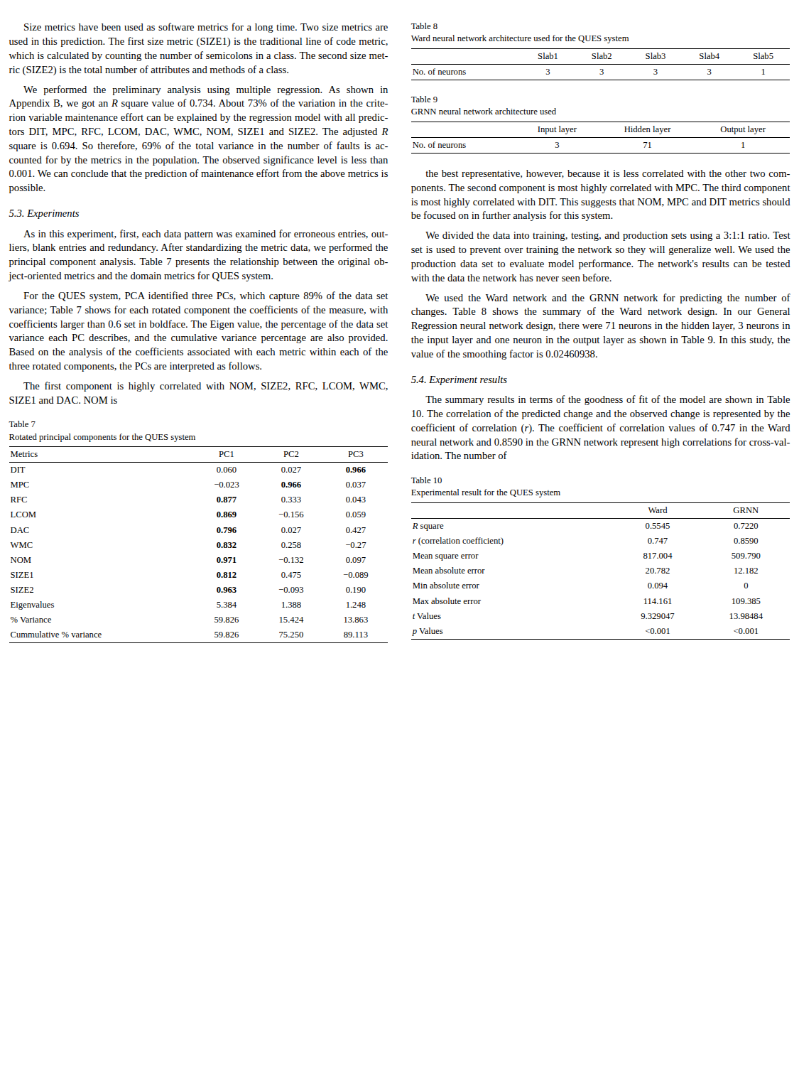Size metrics have been used as software metrics for a long time. Two size metrics are used in this prediction. The first size metric (SIZE1) is the traditional line of code metric, which is calculated by counting the number of semicolons in a class. The second size metric (SIZE2) is the total number of attributes and methods of a class.
We performed the preliminary analysis using multiple regression. As shown in Appendix B, we got an R square value of 0.734. About 73% of the variation in the criterion variable maintenance effort can be explained by the regression model with all predictors DIT, MPC, RFC, LCOM, DAC, WMC, NOM, SIZE1 and SIZE2. The adjusted R square is 0.694. So therefore, 69% of the total variance in the number of faults is accounted for by the metrics in the population. The observed significance level is less than 0.001. We can conclude that the prediction of maintenance effort from the above metrics is possible.
5.3. Experiments
As in this experiment, first, each data pattern was examined for erroneous entries, outliers, blank entries and redundancy. After standardizing the metric data, we performed the principal component analysis. Table 7 presents the relationship between the original object-oriented metrics and the domain metrics for QUES system.
For the QUES system, PCA identified three PCs, which capture 89% of the data set variance; Table 7 shows for each rotated component the coefficients of the measure, with coefficients larger than 0.6 set in boldface. The Eigen value, the percentage of the data set variance each PC describes, and the cumulative variance percentage are also provided. Based on the analysis of the coefficients associated with each metric within each of the three rotated components, the PCs are interpreted as follows.
The first component is highly correlated with NOM, SIZE2, RFC, LCOM, WMC, SIZE1 and DAC. NOM is
Table 7 Rotated principal components for the QUES system
| Metrics | PC1 | PC2 | PC3 |
| --- | --- | --- | --- |
| DIT | 0.060 | 0.027 | 0.966 |
| MPC | −0.023 | 0.966 | 0.037 |
| RFC | 0.877 | 0.333 | 0.043 |
| LCOM | 0.869 | −0.156 | 0.059 |
| DAC | 0.796 | 0.027 | 0.427 |
| WMC | 0.832 | 0.258 | −0.27 |
| NOM | 0.971 | −0.132 | 0.097 |
| SIZE1 | 0.812 | 0.475 | −0.089 |
| SIZE2 | 0.963 | −0.093 | 0.190 |
| Eigenvalues | 5.384 | 1.388 | 1.248 |
| % Variance | 59.826 | 15.424 | 13.863 |
| Cummulative % variance | 59.826 | 75.250 | 89.113 |
Table 8 Ward neural network architecture used for the QUES system
| | Slab1 | Slab2 | Slab3 | Slab4 | Slab5 |
| --- | --- | --- | --- | --- | --- |
| No. of neurons | 3 | 3 | 3 | 3 | 1 |
Table 9 GRNN neural network architecture used
| | Input layer | Hidden layer | Output layer |
| --- | --- | --- | --- |
| No. of neurons | 3 | 71 | 1 |
the best representative, however, because it is less correlated with the other two components. The second component is most highly correlated with MPC. The third component is most highly correlated with DIT. This suggests that NOM, MPC and DIT metrics should be focused on in further analysis for this system.
We divided the data into training, testing, and production sets using a 3:1:1 ratio. Test set is used to prevent over training the network so they will generalize well. We used the production data set to evaluate model performance. The network's results can be tested with the data the network has never seen before.
We used the Ward network and the GRNN network for predicting the number of changes. Table 8 shows the summary of the Ward network design. In our General Regression neural network design, there were 71 neurons in the hidden layer, 3 neurons in the input layer and one neuron in the output layer as shown in Table 9. In this study, the value of the smoothing factor is 0.02460938.
5.4. Experiment results
The summary results in terms of the goodness of fit of the model are shown in Table 10. The correlation of the predicted change and the observed change is represented by the coefficient of correlation (r). The coefficient of correlation values of 0.747 in the Ward neural network and 0.8590 in the GRNN network represent high correlations for cross-validation. The number of
Table 10 Experimental result for the QUES system
| | Ward | GRNN |
| --- | --- | --- |
| R square | 0.5545 | 0.7220 |
| r (correlation coefficient) | 0.747 | 0.8590 |
| Mean square error | 817.004 | 509.790 |
| Mean absolute error | 20.782 | 12.182 |
| Min absolute error | 0.094 | 0 |
| Max absolute error | 114.161 | 109.385 |
| t Values | 9.329047 | 13.98484 |
| p Values | <0.001 | <0.001 |